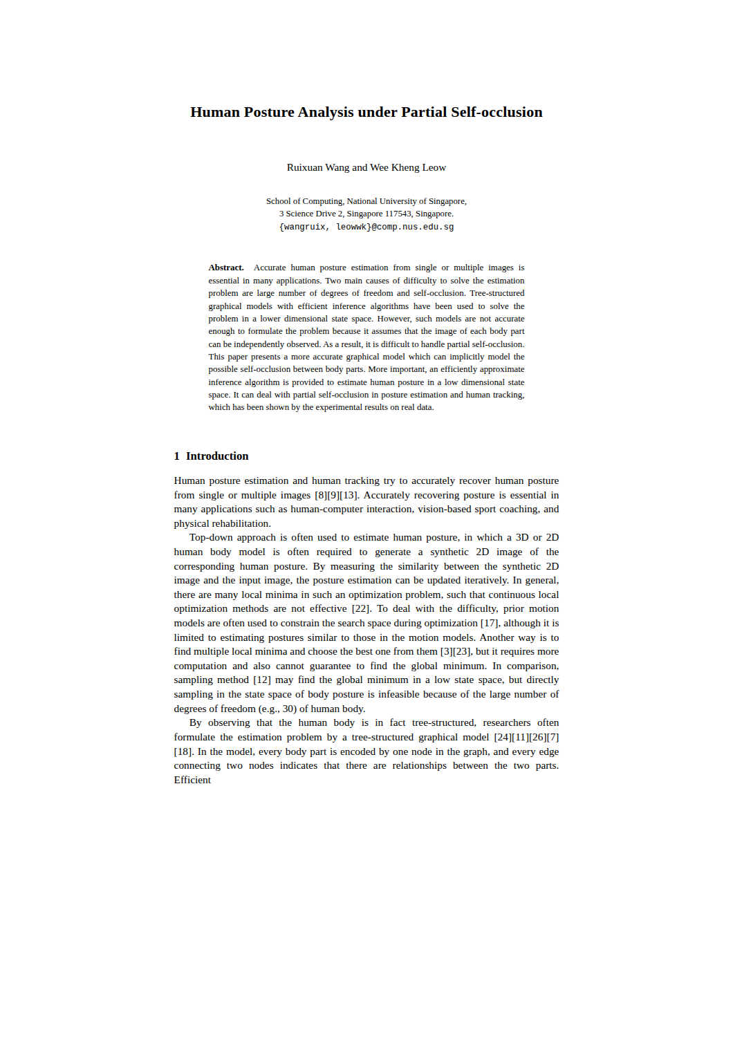Human Posture Analysis under Partial Self-occlusion
Ruixuan Wang and Wee Kheng Leow
School of Computing, National University of Singapore,
3 Science Drive 2, Singapore 117543, Singapore.
{wangruix, leowwk}@comp.nus.edu.sg
Abstract. Accurate human posture estimation from single or multiple images is essential in many applications. Two main causes of difficulty to solve the estimation problem are large number of degrees of freedom and self-occlusion. Tree-structured graphical models with efficient inference algorithms have been used to solve the problem in a lower dimensional state space. However, such models are not accurate enough to formulate the problem because it assumes that the image of each body part can be independently observed. As a result, it is difficult to handle partial self-occlusion. This paper presents a more accurate graphical model which can implicitly model the possible self-occlusion between body parts. More important, an efficiently approximate inference algorithm is provided to estimate human posture in a low dimensional state space. It can deal with partial self-occlusion in posture estimation and human tracking, which has been shown by the experimental results on real data.
1 Introduction
Human posture estimation and human tracking try to accurately recover human posture from single or multiple images [8][9][13]. Accurately recovering posture is essential in many applications such as human-computer interaction, vision-based sport coaching, and physical rehabilitation.
Top-down approach is often used to estimate human posture, in which a 3D or 2D human body model is often required to generate a synthetic 2D image of the corresponding human posture. By measuring the similarity between the synthetic 2D image and the input image, the posture estimation can be updated iteratively. In general, there are many local minima in such an optimization problem, such that continuous local optimization methods are not effective [22]. To deal with the difficulty, prior motion models are often used to constrain the search space during optimization [17], although it is limited to estimating postures similar to those in the motion models. Another way is to find multiple local minima and choose the best one from them [3][23], but it requires more computation and also cannot guarantee to find the global minimum. In comparison, sampling method [12] may find the global minimum in a low state space, but directly sampling in the state space of body posture is infeasible because of the large number of degrees of freedom (e.g., 30) of human body.
By observing that the human body is in fact tree-structured, researchers often formulate the estimation problem by a tree-structured graphical model [24][11][26][7][18]. In the model, every body part is encoded by one node in the graph, and every edge connecting two nodes indicates that there are relationships between the two parts. Efficient